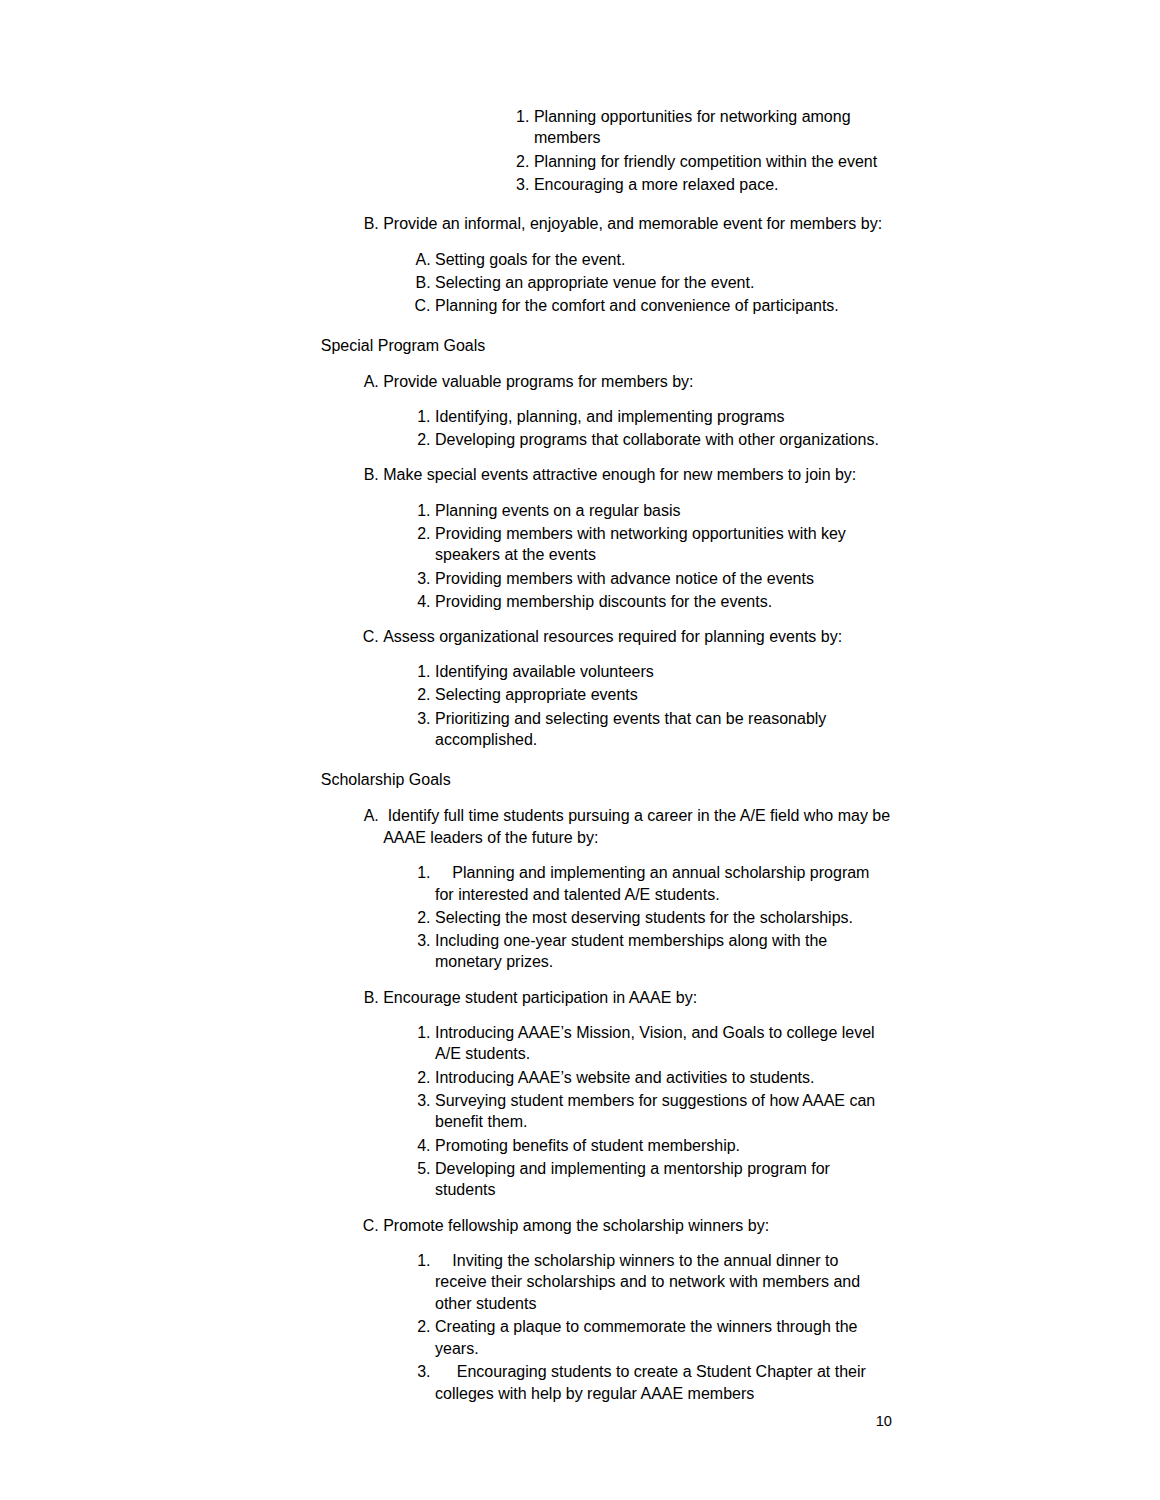Planning opportunities for networking among members
Planning for friendly competition within the event
Encouraging a more relaxed pace.
Provide an informal, enjoyable, and memorable event for members by:
Setting goals for the event.
Selecting an appropriate venue for the event.
Planning for the comfort and convenience of participants.
Special Program Goals
Provide valuable programs for members by:
Identifying, planning, and implementing programs
Developing programs that collaborate with other organizations.
Make special events attractive enough for new members to join by:
Planning events on a regular basis
Providing members with networking opportunities with key speakers at the events
Providing members with advance notice of the events
Providing membership discounts for the events.
Assess organizational resources required for planning events by:
Identifying available volunteers
Selecting appropriate events
Prioritizing and selecting events that can be reasonably accomplished.
Scholarship Goals
Identify full time students pursuing a career in the A/E field who may be AAAE leaders of the future by:
Planning and implementing an annual scholarship program for interested and talented A/E students.
Selecting the most deserving students for the scholarships.
Including one-year student memberships along with the monetary prizes.
Encourage student participation in AAAE by:
Introducing AAAE’s Mission, Vision, and Goals to college level A/E students.
Introducing AAAE’s website and activities to students.
Surveying student members for suggestions of how AAAE can benefit them.
Promoting benefits of student membership.
Developing and implementing a mentorship program for students
Promote fellowship among the scholarship winners by:
Inviting the scholarship winners to the annual dinner to receive their scholarships and to network with members and other students
Creating a plaque to commemorate the winners through the years.
Encouraging students to create a Student Chapter at their colleges with help by regular AAAE members
10